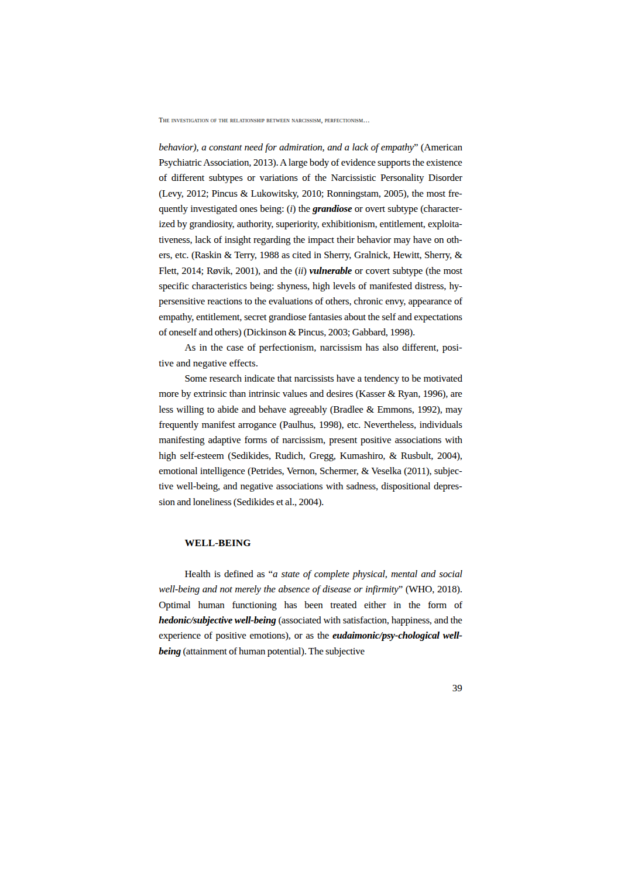The investigation of the relationship between narcissism, perfectionism…
behavior), a constant need for admiration, and a lack of empathy” (American Psychiatric Association, 2013). A large body of evidence supports the existence of different subtypes or variations of the Narcissistic Personality Disorder (Levy, 2012; Pincus & Lukowitsky, 2010; Ronningstam, 2005), the most frequently investigated ones being: (i) the grandiose or overt subtype (characterized by grandiosity, authority, superiority, exhibitionism, entitlement, exploitativeness, lack of insight regarding the impact their behavior may have on others, etc. (Raskin & Terry, 1988 as cited in Sherry, Gralnick, Hewitt, Sherry, & Flett, 2014; Røvik, 2001), and the (ii) vulnerable or covert subtype (the most specific characteristics being: shyness, high levels of manifested distress, hypersensitive reactions to the evaluations of others, chronic envy, appearance of empathy, entitlement, secret grandiose fantasies about the self and expectations of oneself and others) (Dickinson & Pincus, 2003; Gabbard, 1998).
As in the case of perfectionism, narcissism has also different, positive and negative effects.
Some research indicate that narcissists have a tendency to be motivated more by extrinsic than intrinsic values and desires (Kasser & Ryan, 1996), are less willing to abide and behave agreeably (Bradlee & Emmons, 1992), may frequently manifest arrogance (Paulhus, 1998), etc. Nevertheless, individuals manifesting adaptive forms of narcissism, present positive associations with high self-esteem (Sedikides, Rudich, Gregg, Kumashiro, & Rusbult, 2004), emotional intelligence (Petrides, Vernon, Schermer, & Veselka (2011), subjective well-being, and negative associations with sadness, dispositional depression and loneliness (Sedikides et al., 2004).
WELL-BEING
Health is defined as “a state of complete physical, mental and social well-being and not merely the absence of disease or infirmity” (WHO, 2018). Optimal human functioning has been treated either in the form of hedonic/subjective well-being (associated with satisfaction, happiness, and the experience of positive emotions), or as the eudaimonic/psy-chological well-being (attainment of human potential). The subjective
39